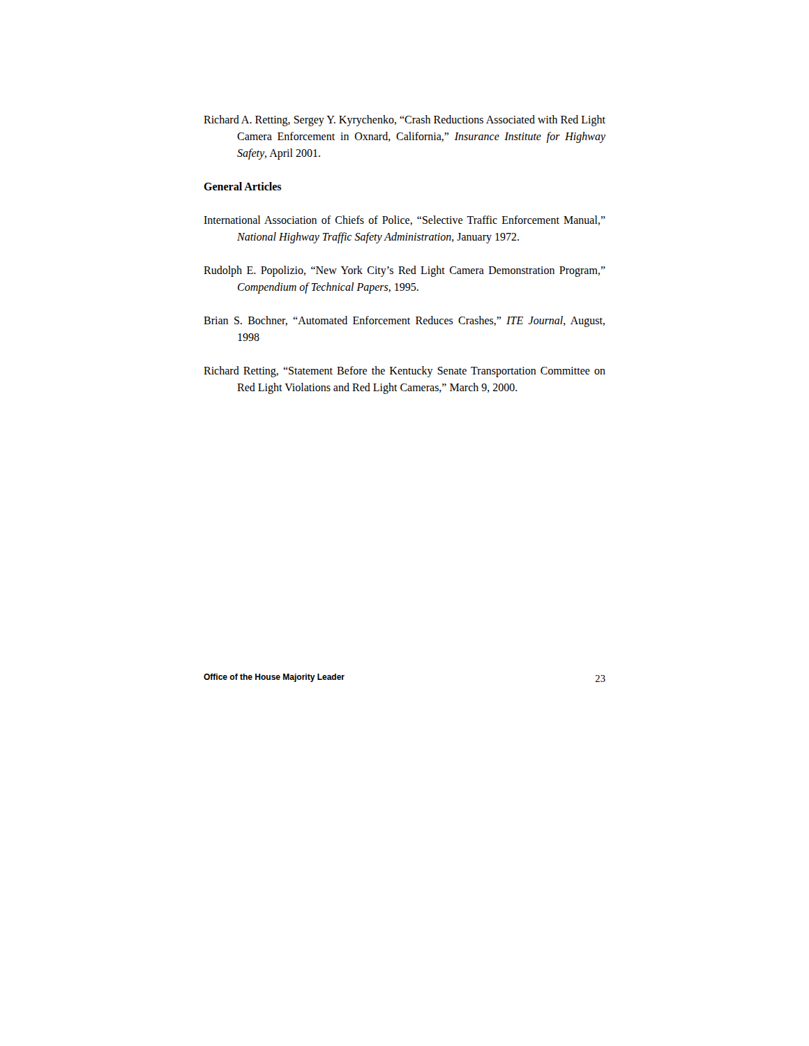Richard A. Retting, Sergey Y. Kyrychenko, “Crash Reductions Associated with Red Light Camera Enforcement in Oxnard, California,” Insurance Institute for Highway Safety, April 2001.
General Articles
International Association of Chiefs of Police, “Selective Traffic Enforcement Manual,” National Highway Traffic Safety Administration, January 1972.
Rudolph E. Popolizio, “New York City’s Red Light Camera Demonstration Program,” Compendium of Technical Papers, 1995.
Brian S. Bochner, “Automated Enforcement Reduces Crashes,” ITE Journal, August, 1998
Richard Retting, “Statement Before the Kentucky Senate Transportation Committee on Red Light Violations and Red Light Cameras,” March 9, 2000.
Office of the House Majority Leader 23